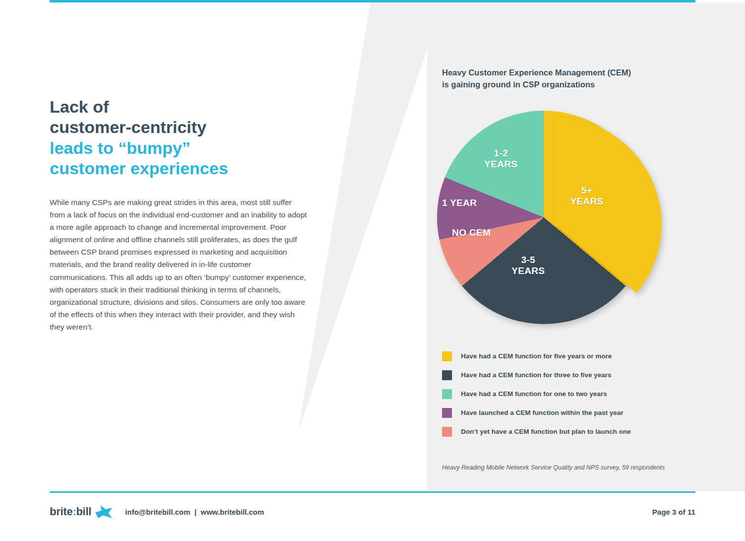Lack of
customer-centricity
leads to “bumpy”
customer experiences
While many CSPs are making great strides in this area, most still suffer from a lack of focus on the individual end-customer and an inability to adopt a more agile approach to change and incremental improvement. Poor alignment of online and offline channels still proliferates, as does the gulf between CSP brand promises expressed in marketing and acquisition materials, and the brand reality delivered in in-life customer communications. This all adds up to an often ‘bumpy’ customer experience, with operators stuck in their traditional thinking in terms of channels, organizational structure, divisions and silos. Consumers are only too aware of the effects of this when they interact with their provider, and they wish they weren’t.
Heavy Customer Experience Management (CEM)
is gaining ground in CSP organizations
5+
YEARS
3-5
YEARS
1-2
YEARS
1 YEAR
NO CEM
Have had a CEM function for five years or more
Have had a CEM function for three to five years
Have had a CEM function for one to two years
Have launched a CEM function within the past year
Don’t yet have a CEM function but plan to launch one
Heavy Reading Mobile Network Service Quality and NPS survey, 59 respondents
brite: bill info@britebill.com | www.britebill.com
Page 3 of 11